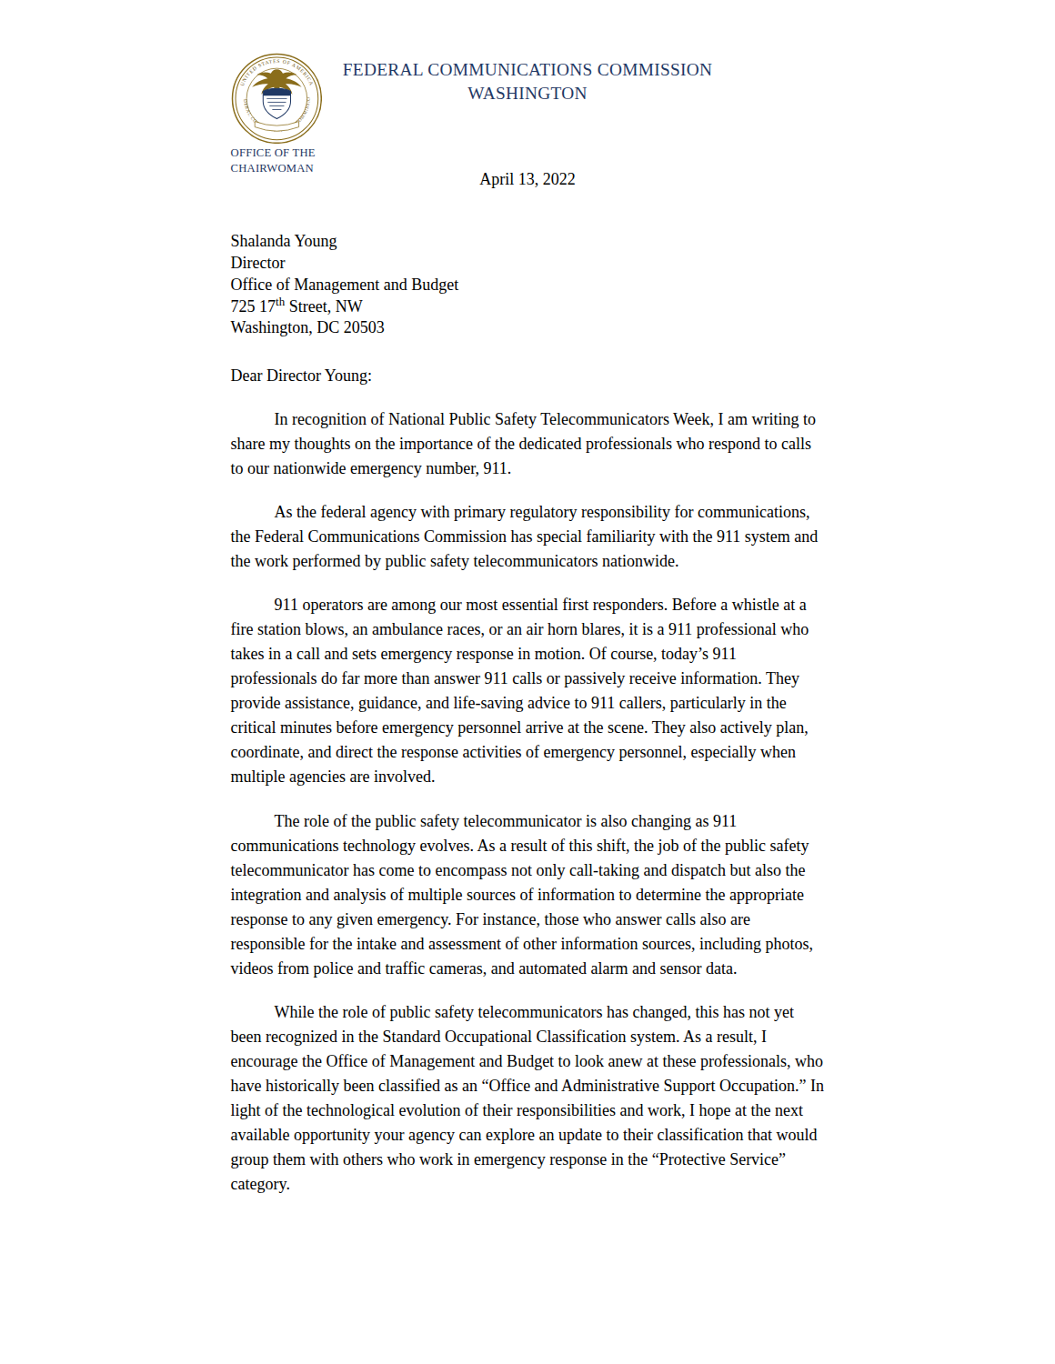UNITED STATES OF AMERICA FEDERAL COMMUNICATIONS COMMISSION
FEDERAL COMMUNICATIONS COMMISSION WASHINGTON
OFFICE OF THE
CHAIRWOMAN
April 13, 2022
Shalanda Young
Director
Office of Management and Budget
725 17th Street, NW
Washington, DC 20503
Dear Director Young:
In recognition of National Public Safety Telecommunicators Week, I am writing to share my thoughts on the importance of the dedicated professionals who respond to calls to our nationwide emergency number, 911.
As the federal agency with primary regulatory responsibility for communications, the Federal Communications Commission has special familiarity with the 911 system and the work performed by public safety telecommunicators nationwide.
911 operators are among our most essential first responders. Before a whistle at a fire station blows, an ambulance races, or an air horn blares, it is a 911 professional who takes in a call and sets emergency response in motion. Of course, today’s 911 professionals do far more than answer 911 calls or passively receive information. They provide assistance, guidance, and life-saving advice to 911 callers, particularly in the critical minutes before emergency personnel arrive at the scene. They also actively plan, coordinate, and direct the response activities of emergency personnel, especially when multiple agencies are involved.
The role of the public safety telecommunicator is also changing as 911 communications technology evolves. As a result of this shift, the job of the public safety telecommunicator has come to encompass not only call-taking and dispatch but also the integration and analysis of multiple sources of information to determine the appropriate response to any given emergency. For instance, those who answer calls also are responsible for the intake and assessment of other information sources, including photos, videos from police and traffic cameras, and automated alarm and sensor data.
While the role of public safety telecommunicators has changed, this has not yet been recognized in the Standard Occupational Classification system. As a result, I encourage the Office of Management and Budget to look anew at these professionals, who have historically been classified as an “Office and Administrative Support Occupation.” In light of the technological evolution of their responsibilities and work, I hope at the next available opportunity your agency can explore an update to their classification that would group them with others who work in emergency response in the “Protective Service” category.